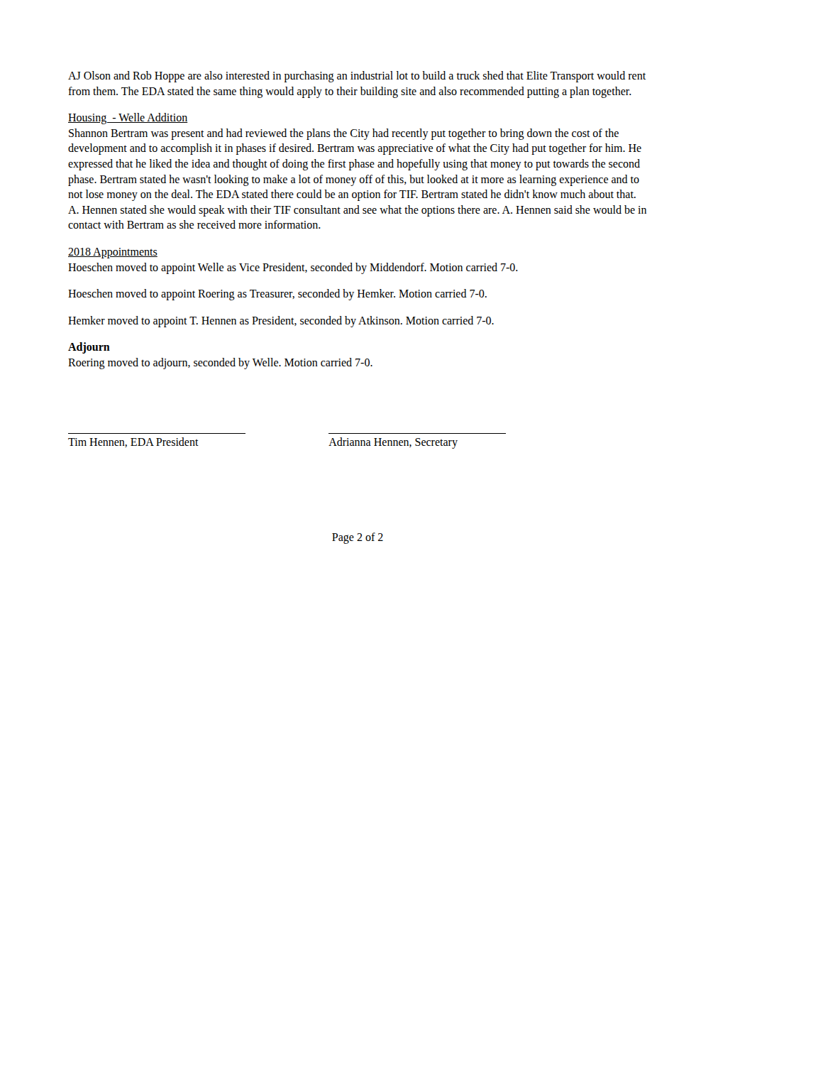AJ Olson and Rob Hoppe are also interested in purchasing an industrial lot to build a truck shed that Elite Transport would rent from them. The EDA stated the same thing would apply to their building site and also recommended putting a plan together.
Housing - Welle Addition
Shannon Bertram was present and had reviewed the plans the City had recently put together to bring down the cost of the development and to accomplish it in phases if desired. Bertram was appreciative of what the City had put together for him. He expressed that he liked the idea and thought of doing the first phase and hopefully using that money to put towards the second phase. Bertram stated he wasn't looking to make a lot of money off of this, but looked at it more as learning experience and to not lose money on the deal. The EDA stated there could be an option for TIF. Bertram stated he didn't know much about that. A. Hennen stated she would speak with their TIF consultant and see what the options there are. A. Hennen said she would be in contact with Bertram as she received more information.
2018 Appointments
Hoeschen moved to appoint Welle as Vice President, seconded by Middendorf. Motion carried 7-0.
Hoeschen moved to appoint Roering as Treasurer, seconded by Hemker. Motion carried 7-0.
Hemker moved to appoint T. Hennen as President, seconded by Atkinson. Motion carried 7-0.
Adjourn
Roering moved to adjourn, seconded by Welle. Motion carried 7-0.
| Tim Hennen, EDA President | Adrianna Hennen, Secretary |
Page 2 of 2